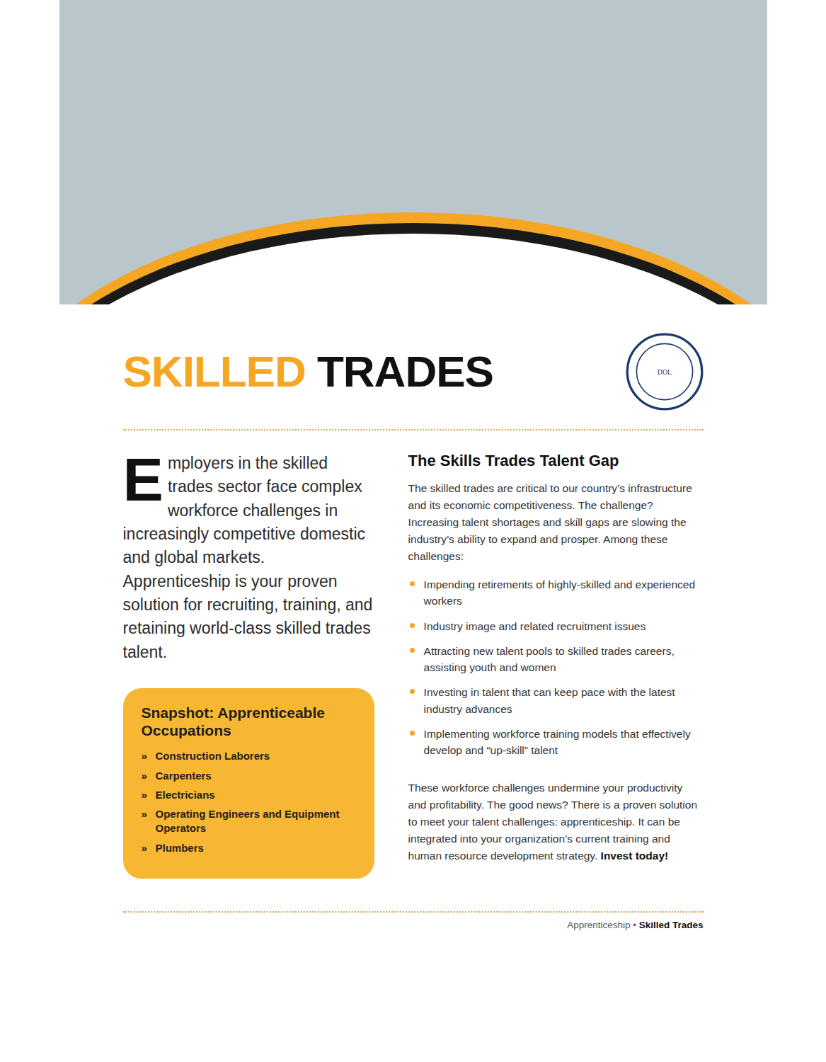SKILLED TRADES
Employers in the skilled trades sector face complex workforce challenges in increasingly competitive domestic and global markets. Apprenticeship is your proven solution for recruiting, training, and retaining world-class skilled trades talent.
Snapshot: Apprenticeable
Occupations
Construction Laborers
Carpenters
Electricians
Operating Engineers and Equipment Operators
Plumbers
The Skills Trades Talent Gap
The skilled trades are critical to our country’s infrastructure and its economic competitiveness. The challenge? Increasing talent shortages and skill gaps are slowing the industry’s ability to expand and prosper. Among these challenges:
Impending retirements of highly-skilled and experienced workers
Industry image and related recruitment issues
Attracting new talent pools to skilled trades careers, assisting youth and women
Investing in talent that can keep pace with the latest industry advances
Implementing workforce training models that effectively develop and “up-skill” talent
These workforce challenges undermine your productivity and profitability. The good news? There is a proven solution to meet your talent challenges: apprenticeship. It can be integrated into your organization’s current training and human resource development strategy. Invest today!
Apprenticeship • Skilled Trades